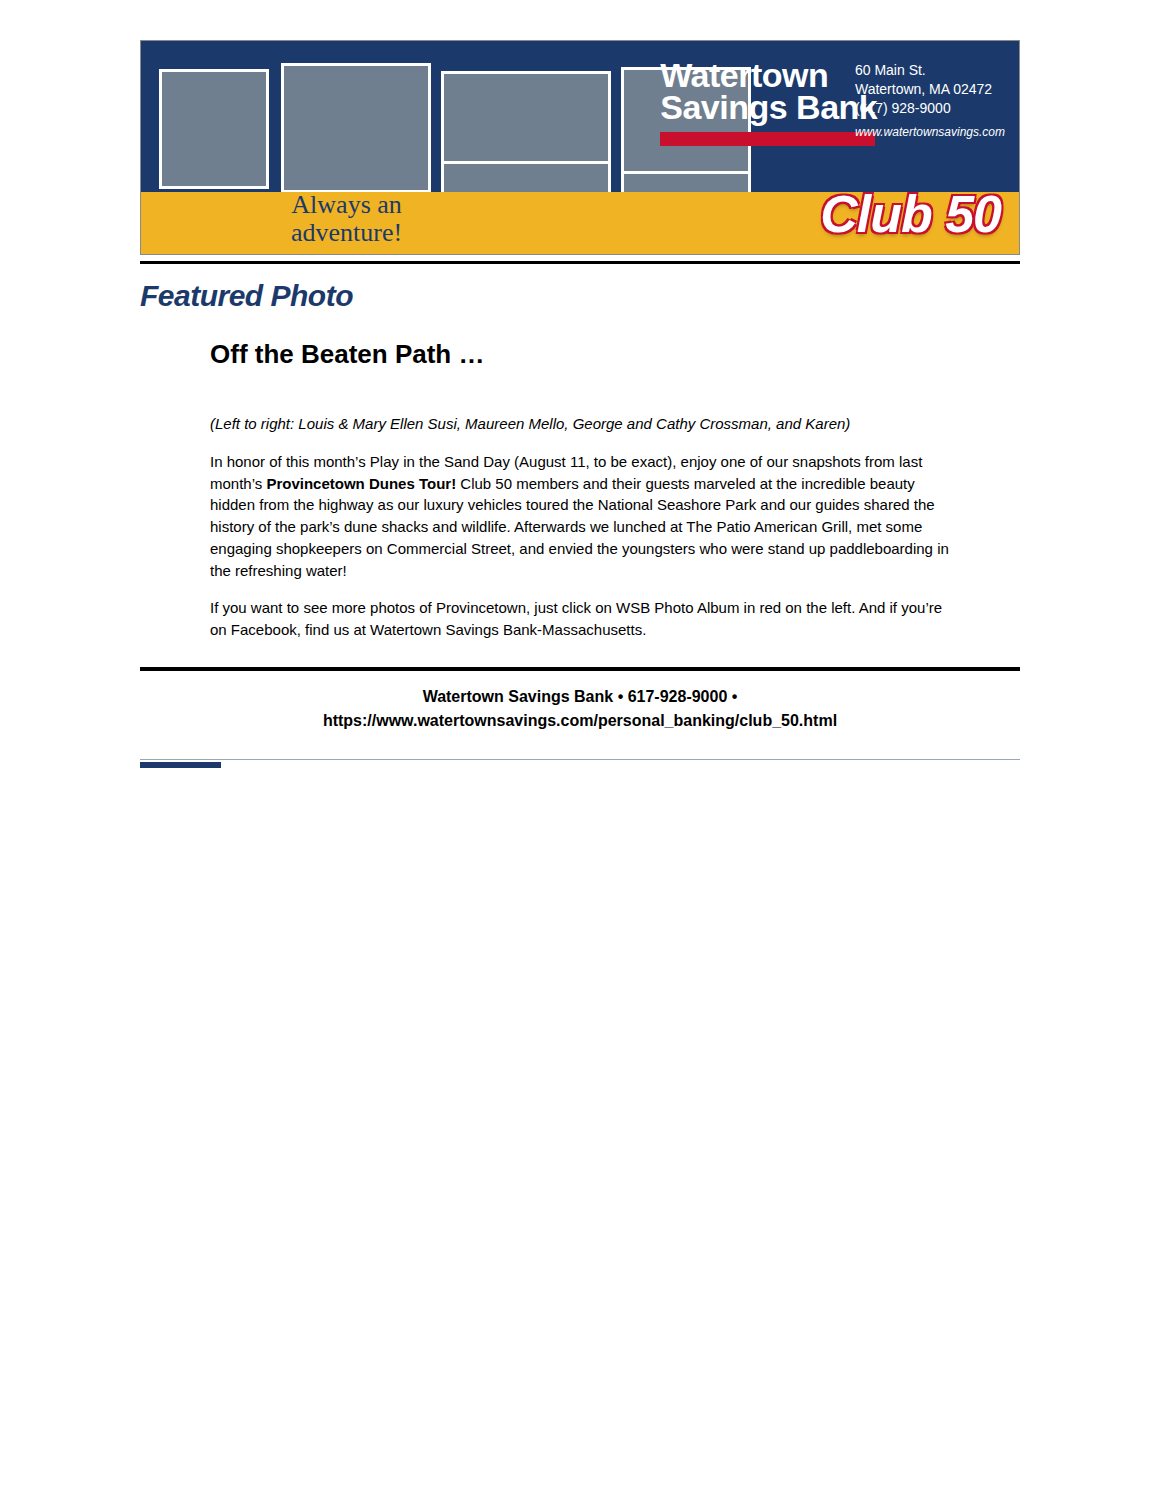Always an
adventure!
Watertown
Savings Bank
60 Main St.
Watertown, MA 02472
(617) 928-9000 www.watertownsavings.com
Club 50
Featured Photo
Off the Beaten Path …
(Left to right: Louis & Mary Ellen Susi, Maureen Mello, George and Cathy Crossman, and Karen)
In honor of this month’s Play in the Sand Day (August 11, to be exact), enjoy one of our snapshots from last month’s Provincetown Dunes Tour! Club 50 members and their guests marveled at the incredible beauty hidden from the highway as our luxury vehicles toured the National Seashore Park and our guides shared the history of the park’s dune shacks and wildlife. Afterwards we lunched at The Patio American Grill, met some engaging shopkeepers on Commercial Street, and envied the youngsters who were stand up paddleboarding in the refreshing water!
If you want to see more photos of Provincetown, just click on WSB Photo Album in red on the left. And if you’re on Facebook, find us at Watertown Savings Bank-Massachusetts.
Watertown Savings Bank • 617-928-9000 •
https://www.watertownsavings.com/personal_banking/club_50.html